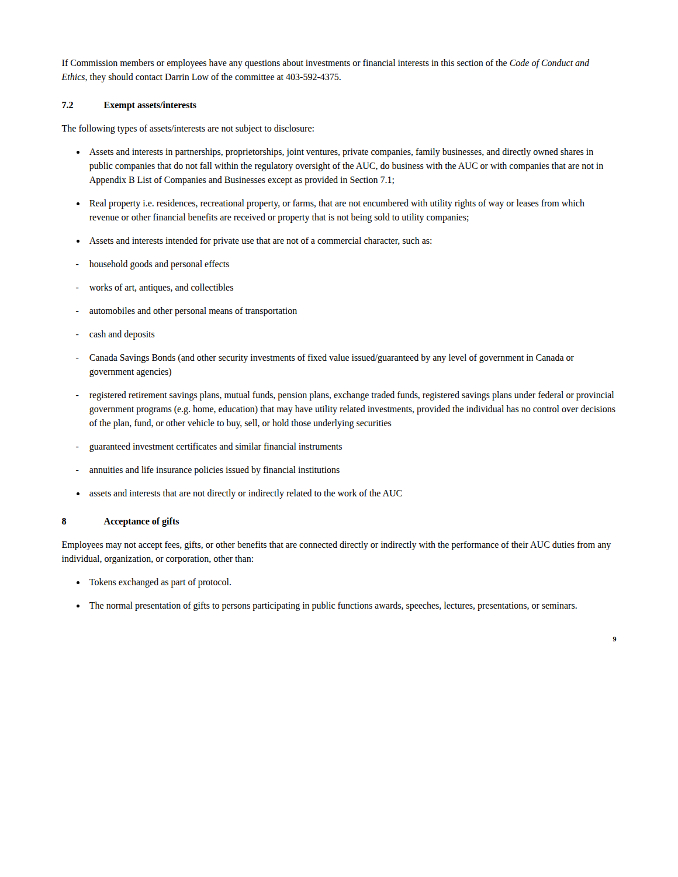If Commission members or employees have any questions about investments or financial interests in this section of the Code of Conduct and Ethics, they should contact Darrin Low of the committee at 403-592-4375.
7.2 Exempt assets/interests
The following types of assets/interests are not subject to disclosure:
Assets and interests in partnerships, proprietorships, joint ventures, private companies, family businesses, and directly owned shares in public companies that do not fall within the regulatory oversight of the AUC, do business with the AUC or with companies that are not in Appendix B List of Companies and Businesses except as provided in Section 7.1;
Real property i.e. residences, recreational property, or farms, that are not encumbered with utility rights of way or leases from which revenue or other financial benefits are received or property that is not being sold to utility companies;
Assets and interests intended for private use that are not of a commercial character, such as:
household goods and personal effects
works of art, antiques, and collectibles
automobiles and other personal means of transportation
cash and deposits
Canada Savings Bonds (and other security investments of fixed value issued/guaranteed by any level of government in Canada or government agencies)
registered retirement savings plans, mutual funds, pension plans, exchange traded funds, registered savings plans under federal or provincial government programs (e.g. home, education) that may have utility related investments, provided the individual has no control over decisions of the plan, fund, or other vehicle to buy, sell, or hold those underlying securities
guaranteed investment certificates and similar financial instruments
annuities and life insurance policies issued by financial institutions
assets and interests that are not directly or indirectly related to the work of the AUC
8 Acceptance of gifts
Employees may not accept fees, gifts, or other benefits that are connected directly or indirectly with the performance of their AUC duties from any individual, organization, or corporation, other than:
Tokens exchanged as part of protocol.
The normal presentation of gifts to persons participating in public functions awards, speeches, lectures, presentations, or seminars.
9